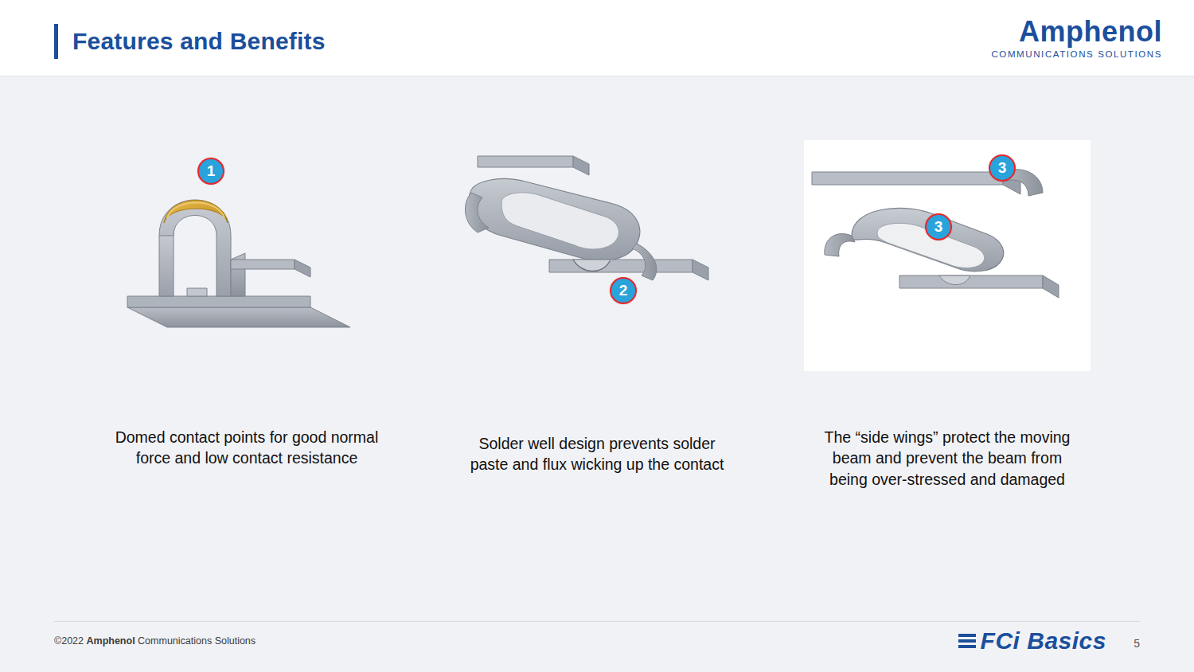Features and Benefits
Amphenol
COMMUNICATIONS SOLUTIONS
1
Domed contact points for good normal force and low contact resistance
2
Solder well design prevents solder paste and flux wicking up the contact
3
3
The “side wings” protect the moving beam and prevent the beam from being over-stressed and damaged
©2022 Amphenol Communications Solutions
FCi Basics
5